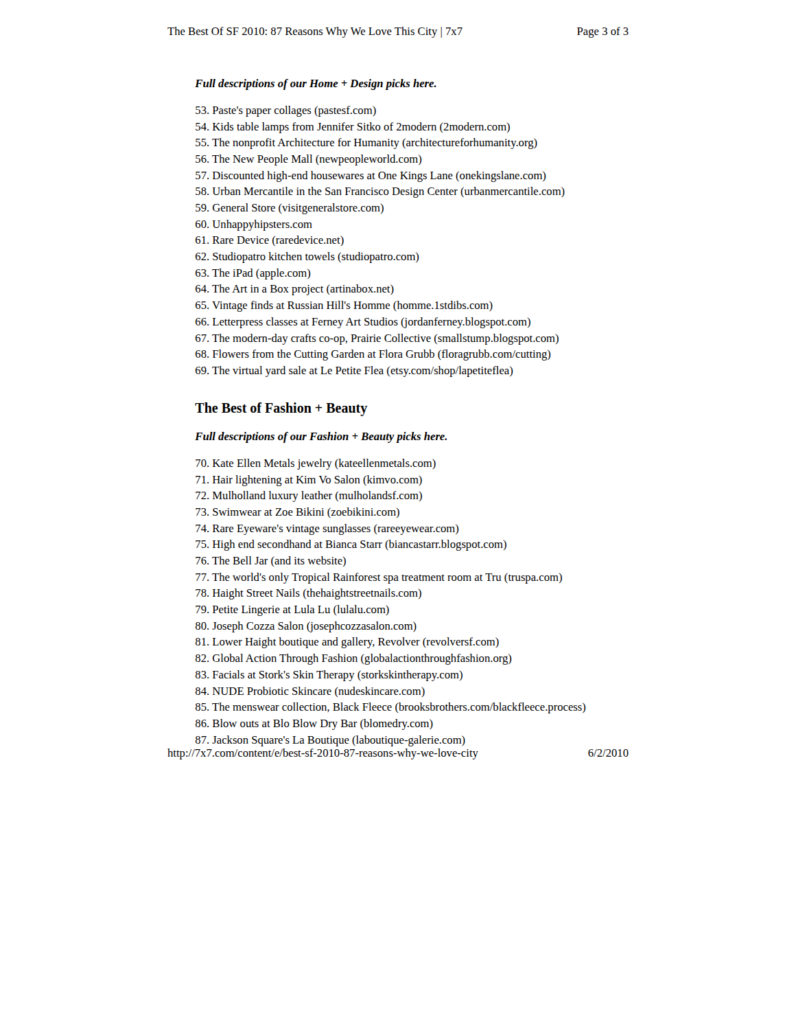The Best Of SF 2010: 87 Reasons Why We Love This City | 7x7 Page 3 of 3
Full descriptions of our Home + Design picks here.
53. Paste's paper collages (pastesf.com)
54. Kids table lamps from Jennifer Sitko of 2modern (2modern.com)
55. The nonprofit Architecture for Humanity (architectureforhumanity.org)
56. The New People Mall (newpeopleworld.com)
57. Discounted high-end housewares at One Kings Lane (onekingslane.com)
58. Urban Mercantile in the San Francisco Design Center (urbanmercantile.com)
59. General Store (visitgeneralstore.com)
60. Unhappyhipsters.com
61. Rare Device (raredevice.net)
62. Studiopatro kitchen towels (studiopatro.com)
63. The iPad (apple.com)
64. The Art in a Box project (artinabox.net)
65. Vintage finds at Russian Hill's Homme (homme.1stdibs.com)
66. Letterpress classes at Ferney Art Studios (jordanferney.blogspot.com)
67. The modern-day crafts co-op, Prairie Collective (smallstump.blogspot.com)
68. Flowers from the Cutting Garden at Flora Grubb (floragrubb.com/cutting)
69. The virtual yard sale at Le Petite Flea (etsy.com/shop/lapetiteflea)
The Best of Fashion + Beauty
Full descriptions of our Fashion + Beauty picks here.
70. Kate Ellen Metals jewelry (kateellenmetals.com)
71. Hair lightening at Kim Vo Salon (kimvo.com)
72. Mulholland luxury leather (mulholandsf.com)
73. Swimwear at Zoe Bikini (zoebikini.com)
74. Rare Eyeware's vintage sunglasses (rareeyewear.com)
75. High end secondhand at Bianca Starr (biancastarr.blogspot.com)
76. The Bell Jar (and its website)
77. The world's only Tropical Rainforest spa treatment room at Tru (truspa.com)
78. Haight Street Nails (thehaightstreetnails.com)
79. Petite Lingerie at Lula Lu (lulalu.com)
80. Joseph Cozza Salon (josephcozzasalon.com)
81. Lower Haight boutique and gallery, Revolver (revolversf.com)
82. Global Action Through Fashion (globalactionthroughfashion.org)
83. Facials at Stork's Skin Therapy (storkskintherapy.com)
84. NUDE Probiotic Skincare (nudeskincare.com)
85. The menswear collection, Black Fleece (brooksbrothers.com/blackfleece.process)
86. Blow outs at Blo Blow Dry Bar (blomedry.com)
87. Jackson Square's La Boutique (laboutique-galerie.com)
http://7x7.com/content/e/best-sf-2010-87-reasons-why-we-love-city 6/2/2010